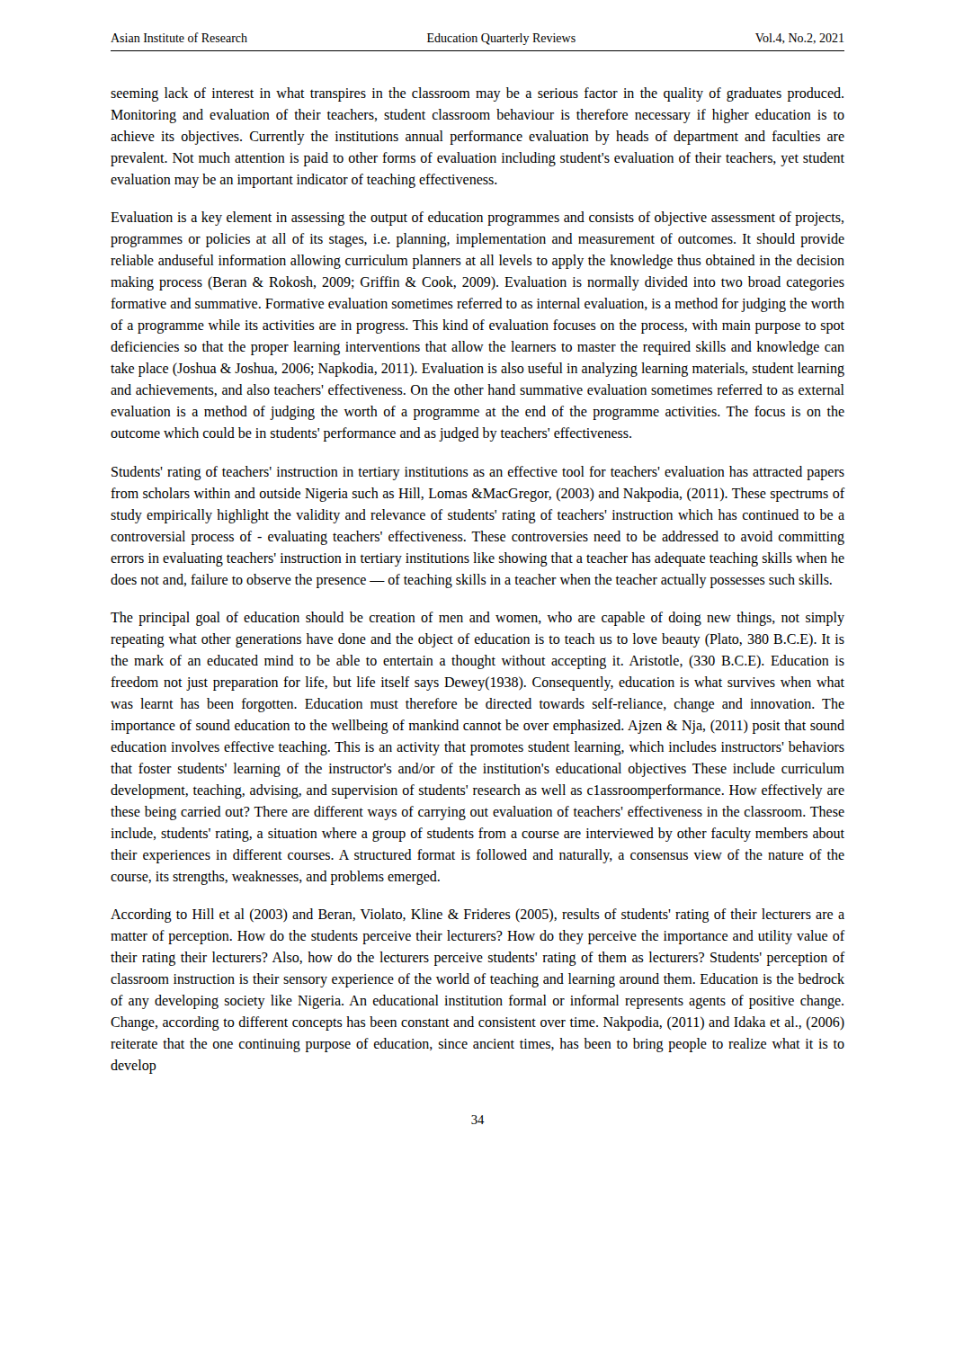Asian Institute of Research Education Quarterly Reviews Vol.4, No.2, 2021
seeming lack of interest in what transpires in the classroom may be a serious factor in the quality of graduates produced. Monitoring and evaluation of their teachers, student classroom behaviour is therefore necessary if higher education is to achieve its objectives. Currently the institutions annual performance evaluation by heads of department and faculties are prevalent. Not much attention is paid to other forms of evaluation including student's evaluation of their teachers, yet student evaluation may be an important indicator of teaching effectiveness.
Evaluation is a key element in assessing the output of education programmes and consists of objective assessment of projects, programmes or policies at all of its stages, i.e. planning, implementation and measurement of outcomes. It should provide reliable anduseful information allowing curriculum planners at all levels to apply the knowledge thus obtained in the decision making process (Beran & Rokosh, 2009; Griffin & Cook, 2009). Evaluation is normally divided into two broad categories formative and summative. Formative evaluation sometimes referred to as internal evaluation, is a method for judging the worth of a programme while its activities are in progress. This kind of evaluation focuses on the process, with main purpose to spot deficiencies so that the proper learning interventions that allow the learners to master the required skills and knowledge can take place (Joshua & Joshua, 2006; Napkodia, 2011). Evaluation is also useful in analyzing learning materials, student learning and achievements, and also teachers' effectiveness. On the other hand summative evaluation sometimes referred to as external evaluation is a method of judging the worth of a programme at the end of the programme activities. The focus is on the outcome which could be in students' performance and as judged by teachers' effectiveness.
Students' rating of teachers' instruction in tertiary institutions as an effective tool for teachers' evaluation has attracted papers from scholars within and outside Nigeria such as Hill, Lomas &MacGregor, (2003) and Nakpodia, (2011). These spectrums of study empirically highlight the validity and relevance of students' rating of teachers' instruction which has continued to be a controversial process of - evaluating teachers' effectiveness. These controversies need to be addressed to avoid committing errors in evaluating teachers' instruction in tertiary institutions like showing that a teacher has adequate teaching skills when he does not and, failure to observe the presence — of teaching skills in a teacher when the teacher actually possesses such skills.
The principal goal of education should be creation of men and women, who are capable of doing new things, not simply repeating what other generations have done and the object of education is to teach us to love beauty (Plato, 380 B.C.E). It is the mark of an educated mind to be able to entertain a thought without accepting it. Aristotle, (330 B.C.E). Education is freedom not just preparation for life, but life itself says Dewey(1938). Consequently, education is what survives when what was learnt has been forgotten. Education must therefore be directed towards self-reliance, change and innovation. The importance of sound education to the wellbeing of mankind cannot be over emphasized. Ajzen & Nja, (2011) posit that sound education involves effective teaching. This is an activity that promotes student learning, which includes instructors' behaviors that foster students' learning of the instructor's and/or of the institution's educational objectives These include curriculum development, teaching, advising, and supervision of students' research as well as c1assroomperformance. How effectively are these being carried out? There are different ways of carrying out evaluation of teachers' effectiveness in the classroom. These include, students' rating, a situation where a group of students from a course are interviewed by other faculty members about their experiences in different courses. A structured format is followed and naturally, a consensus view of the nature of the course, its strengths, weaknesses, and problems emerged.
According to Hill et al (2003) and Beran, Violato, Kline & Frideres (2005), results of students' rating of their lecturers are a matter of perception. How do the students perceive their lecturers? How do they perceive the importance and utility value of their rating their lecturers? Also, how do the lecturers perceive students' rating of them as lecturers? Students' perception of classroom instruction is their sensory experience of the world of teaching and learning around them. Education is the bedrock of any developing society like Nigeria. An educational institution formal or informal represents agents of positive change. Change, according to different concepts has been constant and consistent over time. Nakpodia, (2011) and Idaka et al., (2006) reiterate that the one continuing purpose of education, since ancient times, has been to bring people to realize what it is to develop
34